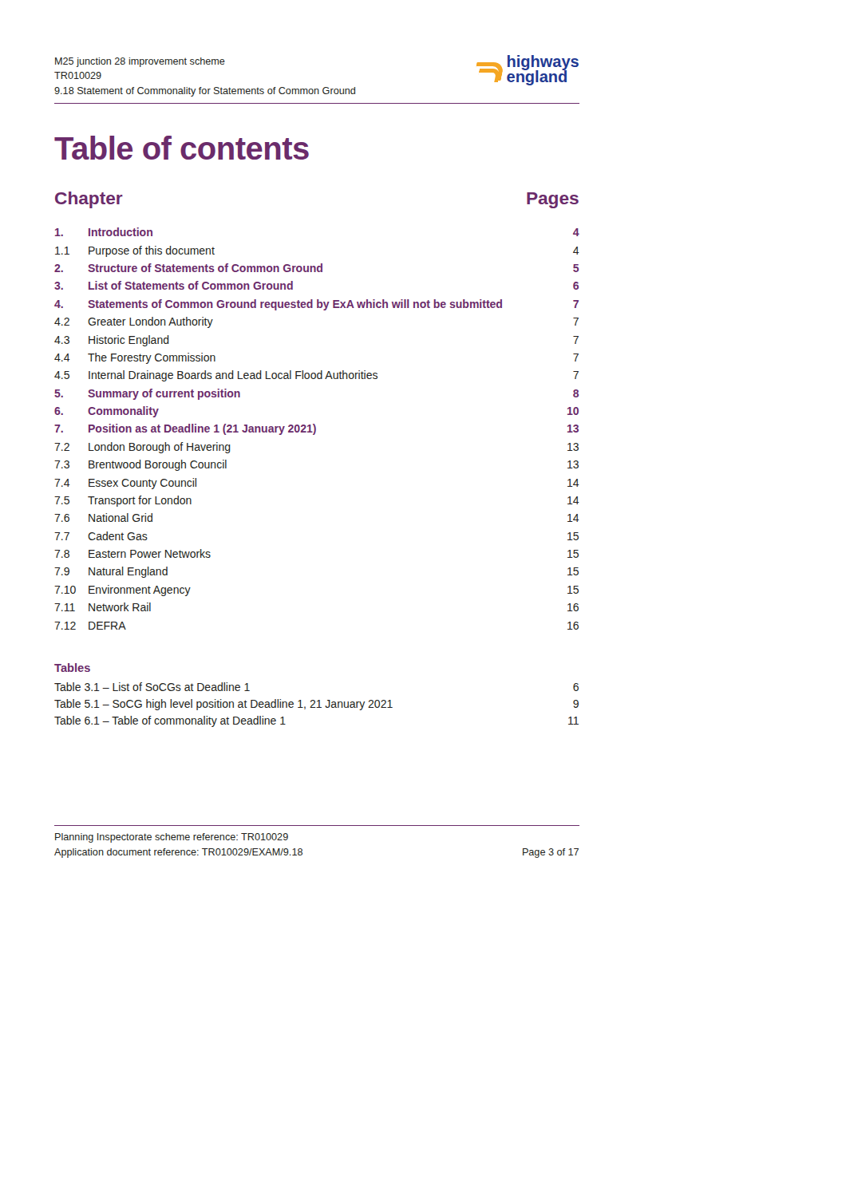M25 junction 28 improvement scheme
TR010029
9.18 Statement of Commonality for Statements of Common Ground
highways england
Table of contents
Chapter Pages
| 1. | Introduction | 4 |
| 1.1 | Purpose of this document | 4 |
| 2. | Structure of Statements of Common Ground | 5 |
| 3. | List of Statements of Common Ground | 6 |
| 4. | Statements of Common Ground requested by ExA which will not be submitted | 7 |
| 4.2 | Greater London Authority | 7 |
| 4.3 | Historic England | 7 |
| 4.4 | The Forestry Commission | 7 |
| 4.5 | Internal Drainage Boards and Lead Local Flood Authorities | 7 |
| 5. | Summary of current position | 8 |
| 6. | Commonality | 10 |
| 7. | Position as at Deadline 1 (21 January 2021) | 13 |
| 7.2 | London Borough of Havering | 13 |
| 7.3 | Brentwood Borough Council | 13 |
| 7.4 | Essex County Council | 14 |
| 7.5 | Transport for London | 14 |
| 7.6 | National Grid | 14 |
| 7.7 | Cadent Gas | 15 |
| 7.8 | Eastern Power Networks | 15 |
| 7.9 | Natural England | 15 |
| 7.10 | Environment Agency | 15 |
| 7.11 | Network Rail | 16 |
| 7.12 | DEFRA | 16 |
Tables
| Table 3.1 – List of SoCGs at Deadline 1 | 6 |
| Table 5.1 – SoCG high level position at Deadline 1, 21 January 2021 | 9 |
| Table 6.1 – Table of commonality at Deadline 1 | 11 |
Planning Inspectorate scheme reference: TR010029
Application document reference: TR010029/EXAM/9.18
Page 3 of 17